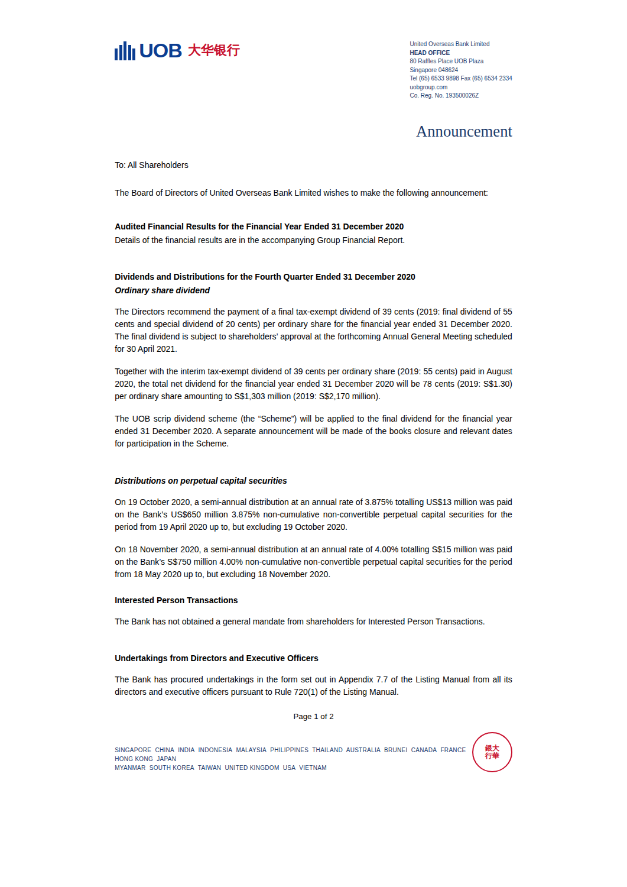UOB
大华银行
United Overseas Bank Limited
HEAD OFFICE
80 Raffles Place UOB Plaza
Singapore 048624
Tel (65) 6533 9898 Fax (65) 6534 2334
uobgroup.com
Co. Reg. No. 193500026Z
Announcement
To: All Shareholders
The Board of Directors of United Overseas Bank Limited wishes to make the following announcement:
Audited Financial Results for the Financial Year Ended 31 December 2020
Details of the financial results are in the accompanying Group Financial Report.
Dividends and Distributions for the Fourth Quarter Ended 31 December 2020
Ordinary share dividend
The Directors recommend the payment of a final tax-exempt dividend of 39 cents (2019: final dividend of 55 cents and special dividend of 20 cents) per ordinary share for the financial year ended 31 December 2020. The final dividend is subject to shareholders’ approval at the forthcoming Annual General Meeting scheduled for 30 April 2021.
Together with the interim tax-exempt dividend of 39 cents per ordinary share (2019: 55 cents) paid in August 2020, the total net dividend for the financial year ended 31 December 2020 will be 78 cents (2019: S$1.30) per ordinary share amounting to S$1,303 million (2019: S$2,170 million).
The UOB scrip dividend scheme (the “Scheme”) will be applied to the final dividend for the financial year ended 31 December 2020. A separate announcement will be made of the books closure and relevant dates for participation in the Scheme.
Distributions on perpetual capital securities
On 19 October 2020, a semi-annual distribution at an annual rate of 3.875% totalling US$13 million was paid on the Bank’s US$650 million 3.875% non-cumulative non-convertible perpetual capital securities for the period from 19 April 2020 up to, but excluding 19 October 2020.
On 18 November 2020, a semi-annual distribution at an annual rate of 4.00% totalling S$15 million was paid on the Bank’s S$750 million 4.00% non-cumulative non-convertible perpetual capital securities for the period from 18 May 2020 up to, but excluding 18 November 2020.
Interested Person Transactions
The Bank has not obtained a general mandate from shareholders for Interested Person Transactions.
Undertakings from Directors and Executive Officers
The Bank has procured undertakings in the form set out in Appendix 7.7 of the Listing Manual from all its directors and executive officers pursuant to Rule 720(1) of the Listing Manual.
Page 1 of 2
SINGAPORE CHINA INDIA INDONESIA MALAYSIA PHILIPPINES THAILAND AUSTRALIA BRUNEI CANADA FRANCE HONG KONG JAPAN
MYANMAR SOUTH KOREA TAIWAN UNITED KINGDOM USA VIETNAM
銀大
行華